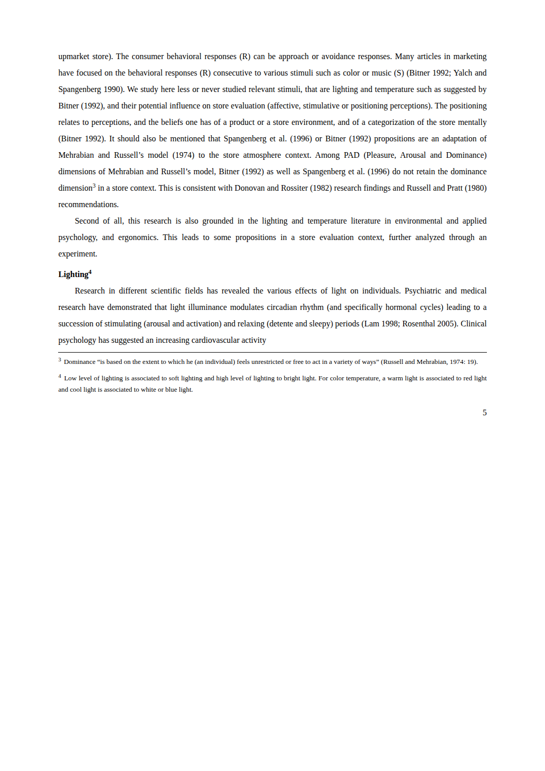upmarket store). The consumer behavioral responses (R) can be approach or avoidance responses. Many articles in marketing have focused on the behavioral responses (R) consecutive to various stimuli such as color or music (S) (Bitner 1992; Yalch and Spangenberg 1990). We study here less or never studied relevant stimuli, that are lighting and temperature such as suggested by Bitner (1992), and their potential influence on store evaluation (affective, stimulative or positioning perceptions). The positioning relates to perceptions, and the beliefs one has of a product or a store environment, and of a categorization of the store mentally (Bitner 1992). It should also be mentioned that Spangenberg et al. (1996) or Bitner (1992) propositions are an adaptation of Mehrabian and Russell’s model (1974) to the store atmosphere context. Among PAD (Pleasure, Arousal and Dominance) dimensions of Mehrabian and Russell’s model, Bitner (1992) as well as Spangenberg et al. (1996) do not retain the dominance dimension3 in a store context. This is consistent with Donovan and Rossiter (1982) research findings and Russell and Pratt (1980) recommendations.
Second of all, this research is also grounded in the lighting and temperature literature in environmental and applied psychology, and ergonomics. This leads to some propositions in a store evaluation context, further analyzed through an experiment.
Lighting4
Research in different scientific fields has revealed the various effects of light on individuals. Psychiatric and medical research have demonstrated that light illuminance modulates circadian rhythm (and specifically hormonal cycles) leading to a succession of stimulating (arousal and activation) and relaxing (detente and sleepy) periods (Lam 1998; Rosenthal 2005). Clinical psychology has suggested an increasing cardiovascular activity
3 Dominance “is based on the extent to which he (an individual) feels unrestricted or free to act in a variety of ways” (Russell and Mehrabian, 1974: 19).
4 Low level of lighting is associated to soft lighting and high level of lighting to bright light. For color temperature, a warm light is associated to red light and cool light is associated to white or blue light.
5